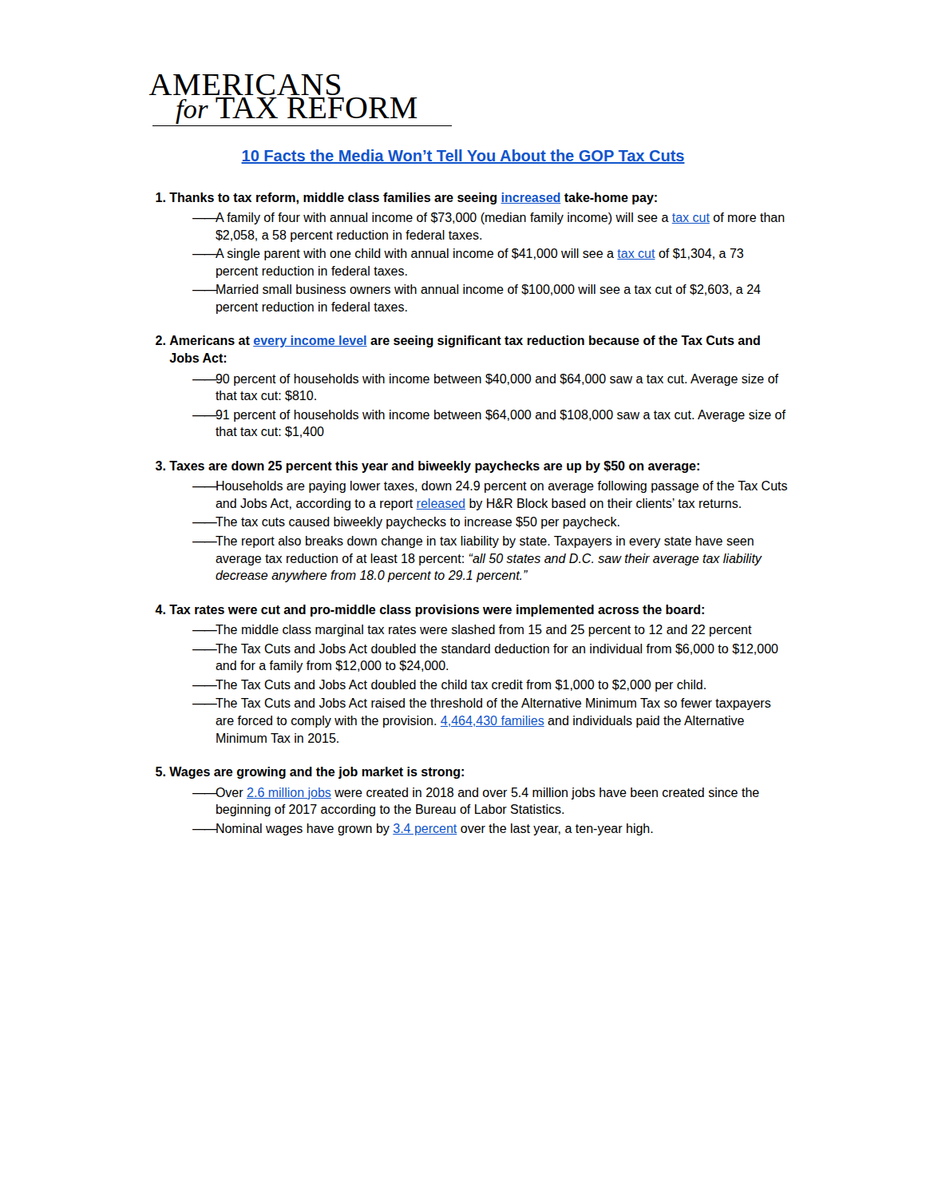AMERICANS
for TAX REFORM
10 Facts the Media Won’t Tell You About the GOP Tax Cuts
Thanks to tax reform, middle class families are seeing increased take-home pay:
A family of four with annual income of $73,000 (median family income) will see a tax cut of more than $2,058, a 58 percent reduction in federal taxes.
A single parent with one child with annual income of $41,000 will see a tax cut of $1,304, a 73 percent reduction in federal taxes.
Married small business owners with annual income of $100,000 will see a tax cut of $2,603, a 24 percent reduction in federal taxes.
Americans at every income level are seeing significant tax reduction because of the Tax Cuts and Jobs Act:
90 percent of households with income between $40,000 and $64,000 saw a tax cut. Average size of that tax cut: $810.
91 percent of households with income between $64,000 and $108,000 saw a tax cut. Average size of that tax cut: $1,400
Taxes are down 25 percent this year and biweekly paychecks are up by $50 on average:
Households are paying lower taxes, down 24.9 percent on average following passage of the Tax Cuts and Jobs Act, according to a report released by H&R Block based on their clients’ tax returns.
The tax cuts caused biweekly paychecks to increase $50 per paycheck.
The report also breaks down change in tax liability by state. Taxpayers in every state have seen average tax reduction of at least 18 percent: “all 50 states and D.C. saw their average tax liability decrease anywhere from 18.0 percent to 29.1 percent.”
Tax rates were cut and pro-middle class provisions were implemented across the board:
The middle class marginal tax rates were slashed from 15 and 25 percent to 12 and 22 percent
The Tax Cuts and Jobs Act doubled the standard deduction for an individual from $6,000 to $12,000 and for a family from $12,000 to $24,000.
The Tax Cuts and Jobs Act doubled the child tax credit from $1,000 to $2,000 per child.
The Tax Cuts and Jobs Act raised the threshold of the Alternative Minimum Tax so fewer taxpayers are forced to comply with the provision. 4,464,430 families and individuals paid the Alternative Minimum Tax in 2015.
Wages are growing and the job market is strong:
Over 2.6 million jobs were created in 2018 and over 5.4 million jobs have been created since the beginning of 2017 according to the Bureau of Labor Statistics.
Nominal wages have grown by 3.4 percent over the last year, a ten-year high.